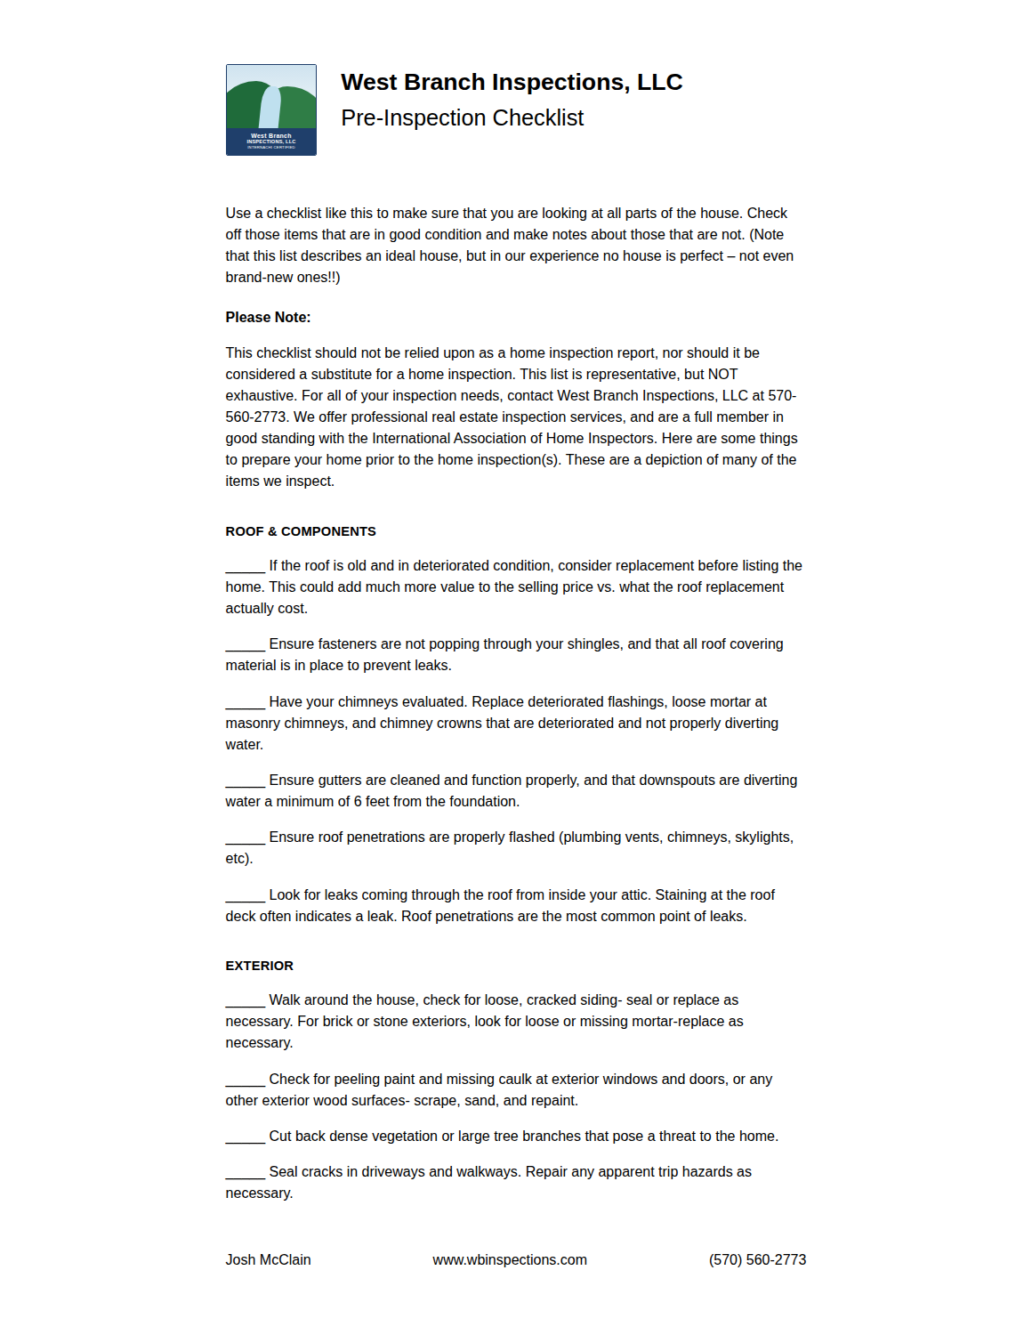West Branch INSPECTIONS, LLC INTERNACHI CERTIFIED
West Branch Inspections, LLC
Pre-Inspection Checklist
Use a checklist like this to make sure that you are looking at all parts of the house. Check off those items that are in good condition and make notes about those that are not. (Note that this list describes an ideal house, but in our experience no house is perfect – not even brand-new ones!!)
Please Note:
This checklist should not be relied upon as a home inspection report, nor should it be considered a substitute for a home inspection. This list is representative, but NOT exhaustive. For all of your inspection needs, contact West Branch Inspections, LLC at 570-560-2773. We offer professional real estate inspection services, and are a full member in good standing with the International Association of Home Inspectors. Here are some things to prepare your home prior to the home inspection(s). These are a depiction of many of the items we inspect.
Roof & Components
_____ If the roof is old and in deteriorated condition, consider replacement before listing the home. This could add much more value to the selling price vs. what the roof replacement actually cost.
_____ Ensure fasteners are not popping through your shingles, and that all roof covering material is in place to prevent leaks.
_____ Have your chimneys evaluated. Replace deteriorated flashings, loose mortar at masonry chimneys, and chimney crowns that are deteriorated and not properly diverting water.
_____ Ensure gutters are cleaned and function properly, and that downspouts are diverting water a minimum of 6 feet from the foundation.
_____ Ensure roof penetrations are properly flashed (plumbing vents, chimneys, skylights, etc).
_____ Look for leaks coming through the roof from inside your attic. Staining at the roof deck often indicates a leak. Roof penetrations are the most common point of leaks.
Exterior
_____ Walk around the house, check for loose, cracked siding- seal or replace as necessary. For brick or stone exteriors, look for loose or missing mortar-replace as necessary.
_____ Check for peeling paint and missing caulk at exterior windows and doors, or any other exterior wood surfaces- scrape, sand, and repaint.
_____ Cut back dense vegetation or large tree branches that pose a threat to the home.
_____ Seal cracks in driveways and walkways. Repair any apparent trip hazards as necessary.
Josh McClain
www.wbinspections.com
(570) 560-2773